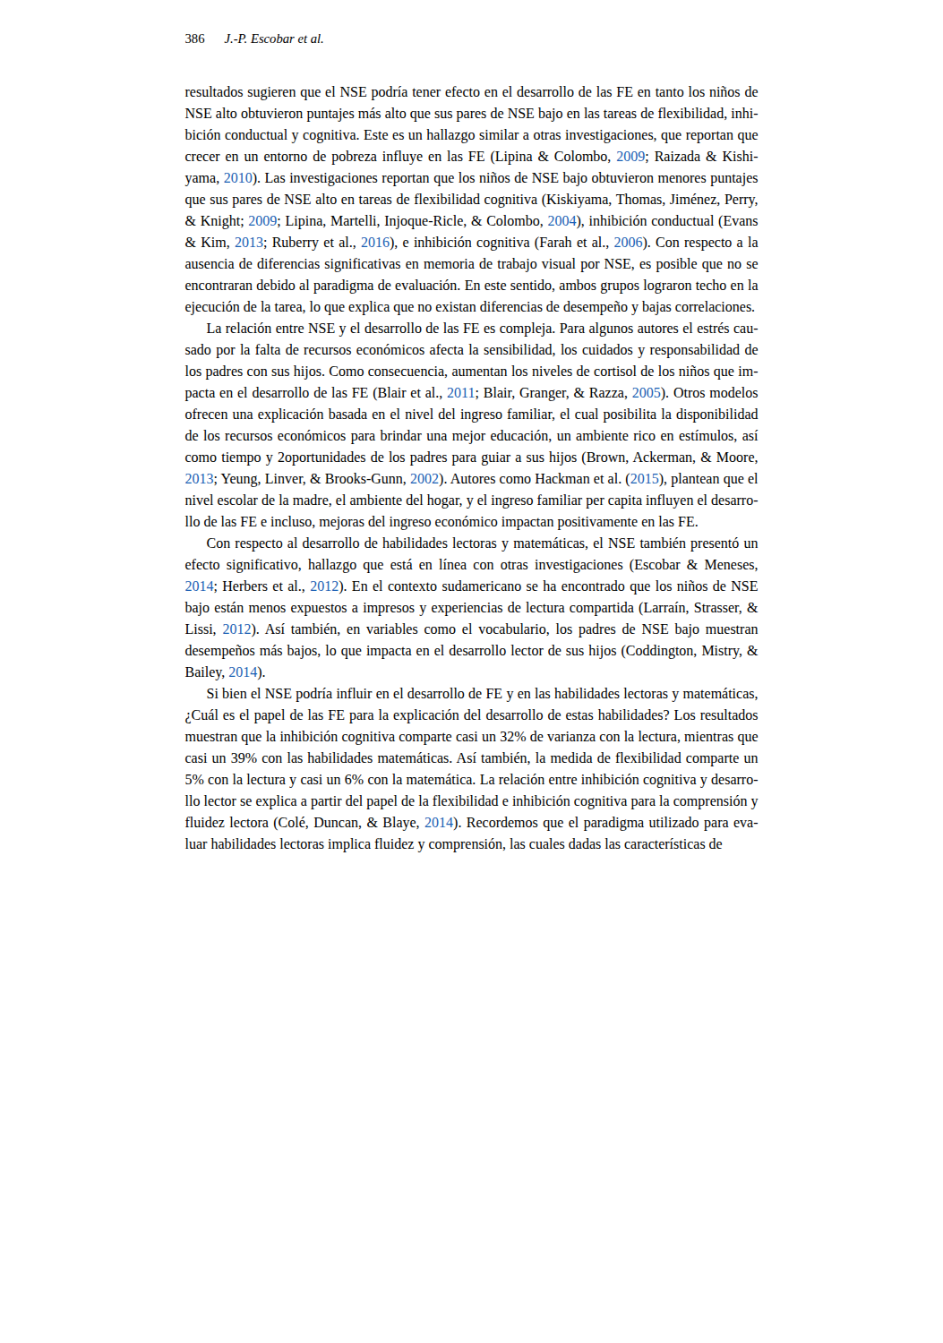386 J.-P. Escobar et al.
resultados sugieren que el NSE podría tener efecto en el desarrollo de las FE en tanto los niños de NSE alto obtuvieron puntajes más alto que sus pares de NSE bajo en las tareas de flexibilidad, inhibición conductual y cognitiva. Este es un hallazgo similar a otras investigaciones, que reportan que crecer en un entorno de pobreza influye en las FE (Lipina & Colombo, 2009; Raizada & Kishiyama, 2010). Las investigaciones reportan que los niños de NSE bajo obtuvieron menores puntajes que sus pares de NSE alto en tareas de flexibilidad cognitiva (Kiskiyama, Thomas, Jiménez, Perry, & Knight; 2009; Lipina, Martelli, Injoque-Ricle, & Colombo, 2004), inhibición conductual (Evans & Kim, 2013; Ruberry et al., 2016), e inhibición cognitiva (Farah et al., 2006). Con respecto a la ausencia de diferencias significativas en memoria de trabajo visual por NSE, es posible que no se encontraran debido al paradigma de evaluación. En este sentido, ambos grupos lograron techo en la ejecución de la tarea, lo que explica que no existan diferencias de desempeño y bajas correlaciones.
La relación entre NSE y el desarrollo de las FE es compleja. Para algunos autores el estrés causado por la falta de recursos económicos afecta la sensibilidad, los cuidados y responsabilidad de los padres con sus hijos. Como consecuencia, aumentan los niveles de cortisol de los niños que impacta en el desarrollo de las FE (Blair et al., 2011; Blair, Granger, & Razza, 2005). Otros modelos ofrecen una explicación basada en el nivel del ingreso familiar, el cual posibilita la disponibilidad de los recursos económicos para brindar una mejor educación, un ambiente rico en estímulos, así como tiempo y 2oportunidades de los padres para guiar a sus hijos (Brown, Ackerman, & Moore, 2013; Yeung, Linver, & Brooks-Gunn, 2002). Autores como Hackman et al. (2015), plantean que el nivel escolar de la madre, el ambiente del hogar, y el ingreso familiar per capita influyen el desarrollo de las FE e incluso, mejoras del ingreso económico impactan positivamente en las FE.
Con respecto al desarrollo de habilidades lectoras y matemáticas, el NSE también presentó un efecto significativo, hallazgo que está en línea con otras investigaciones (Escobar & Meneses, 2014; Herbers et al., 2012). En el contexto sudamericano se ha encontrado que los niños de NSE bajo están menos expuestos a impresos y experiencias de lectura compartida (Larraín, Strasser, & Lissi, 2012). Así también, en variables como el vocabulario, los padres de NSE bajo muestran desempeños más bajos, lo que impacta en el desarrollo lector de sus hijos (Coddington, Mistry, & Bailey, 2014).
Si bien el NSE podría influir en el desarrollo de FE y en las habilidades lectoras y matemáticas, ¿Cuál es el papel de las FE para la explicación del desarrollo de estas habilidades? Los resultados muestran que la inhibición cognitiva comparte casi un 32% de varianza con la lectura, mientras que casi un 39% con las habilidades matemáticas. Así también, la medida de flexibilidad comparte un 5% con la lectura y casi un 6% con la matemática. La relación entre inhibición cognitiva y desarrollo lector se explica a partir del papel de la flexibilidad e inhibición cognitiva para la comprensión y fluidez lectora (Colé, Duncan, & Blaye, 2014). Recordemos que el paradigma utilizado para evaluar habilidades lectoras implica fluidez y comprensión, las cuales dadas las características de